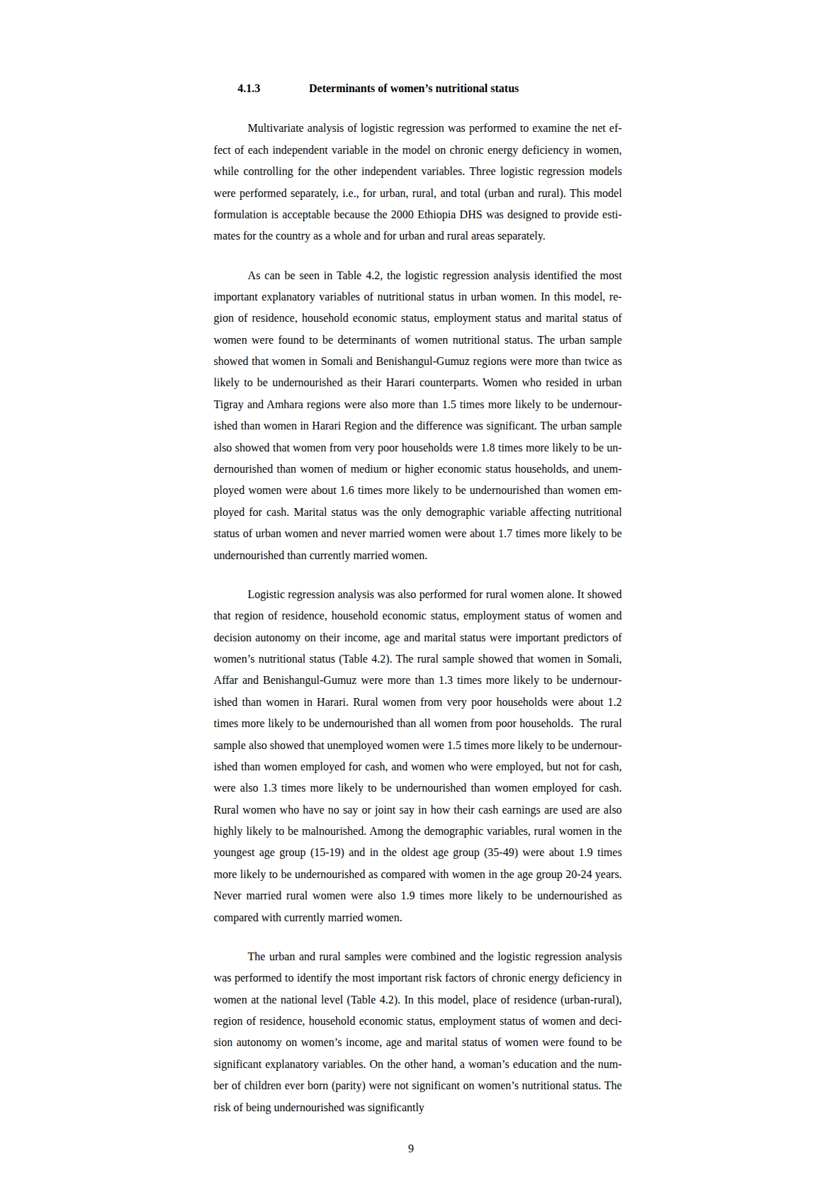4.1.3 Determinants of women’s nutritional status
Multivariate analysis of logistic regression was performed to examine the net effect of each independent variable in the model on chronic energy deficiency in women, while controlling for the other independent variables. Three logistic regression models were performed separately, i.e., for urban, rural, and total (urban and rural). This model formulation is acceptable because the 2000 Ethiopia DHS was designed to provide estimates for the country as a whole and for urban and rural areas separately.
As can be seen in Table 4.2, the logistic regression analysis identified the most important explanatory variables of nutritional status in urban women. In this model, region of residence, household economic status, employment status and marital status of women were found to be determinants of women nutritional status. The urban sample showed that women in Somali and Benishangul-Gumuz regions were more than twice as likely to be undernourished as their Harari counterparts. Women who resided in urban Tigray and Amhara regions were also more than 1.5 times more likely to be undernourished than women in Harari Region and the difference was significant. The urban sample also showed that women from very poor households were 1.8 times more likely to be undernourished than women of medium or higher economic status households, and unemployed women were about 1.6 times more likely to be undernourished than women employed for cash. Marital status was the only demographic variable affecting nutritional status of urban women and never married women were about 1.7 times more likely to be undernourished than currently married women.
Logistic regression analysis was also performed for rural women alone. It showed that region of residence, household economic status, employment status of women and decision autonomy on their income, age and marital status were important predictors of women’s nutritional status (Table 4.2). The rural sample showed that women in Somali, Affar and Benishangul-Gumuz were more than 1.3 times more likely to be undernourished than women in Harari. Rural women from very poor households were about 1.2 times more likely to be undernourished than all women from poor households. The rural sample also showed that unemployed women were 1.5 times more likely to be undernourished than women employed for cash, and women who were employed, but not for cash, were also 1.3 times more likely to be undernourished than women employed for cash. Rural women who have no say or joint say in how their cash earnings are used are also highly likely to be malnourished. Among the demographic variables, rural women in the youngest age group (15-19) and in the oldest age group (35-49) were about 1.9 times more likely to be undernourished as compared with women in the age group 20-24 years. Never married rural women were also 1.9 times more likely to be undernourished as compared with currently married women.
The urban and rural samples were combined and the logistic regression analysis was performed to identify the most important risk factors of chronic energy deficiency in women at the national level (Table 4.2). In this model, place of residence (urban-rural), region of residence, household economic status, employment status of women and decision autonomy on women’s income, age and marital status of women were found to be significant explanatory variables. On the other hand, a woman’s education and the number of children ever born (parity) were not significant on women’s nutritional status. The risk of being undernourished was significantly
9